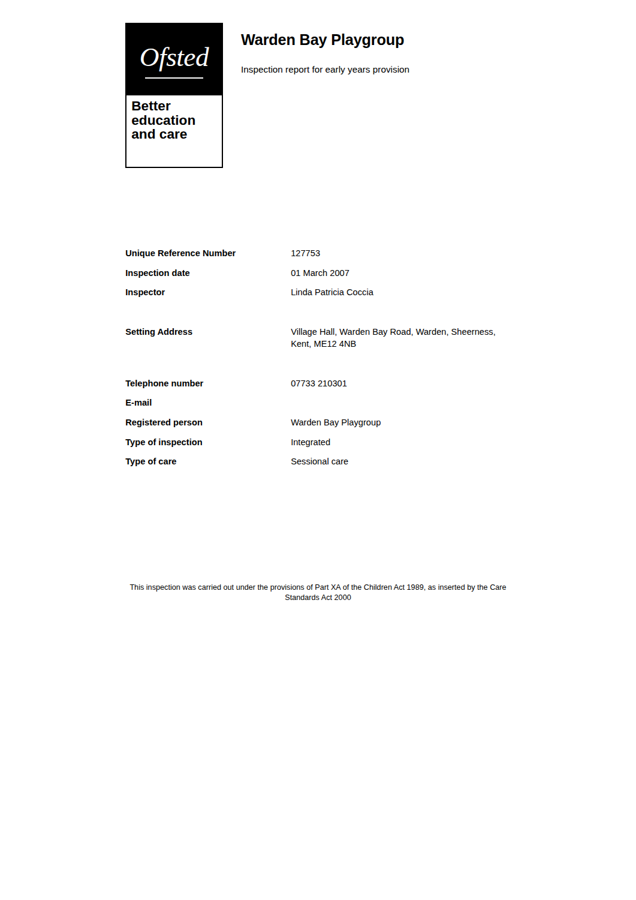Ofsted
Better
education
and care
Warden Bay Playgroup
Inspection report for early years provision
| Unique Reference Number | 127753 |
| Inspection date | 01 March 2007 |
| Inspector | Linda Patricia Coccia |
| Setting Address | Village Hall, Warden Bay Road, Warden, Sheerness, Kent, ME12 4NB |
| Telephone number | 07733 210301 |
| E-mail | |
| Registered person | Warden Bay Playgroup |
| Type of inspection | Integrated |
| Type of care | Sessional care |
This inspection was carried out under the provisions of Part XA of the Children Act 1989, as inserted by the Care
Standards Act 2000